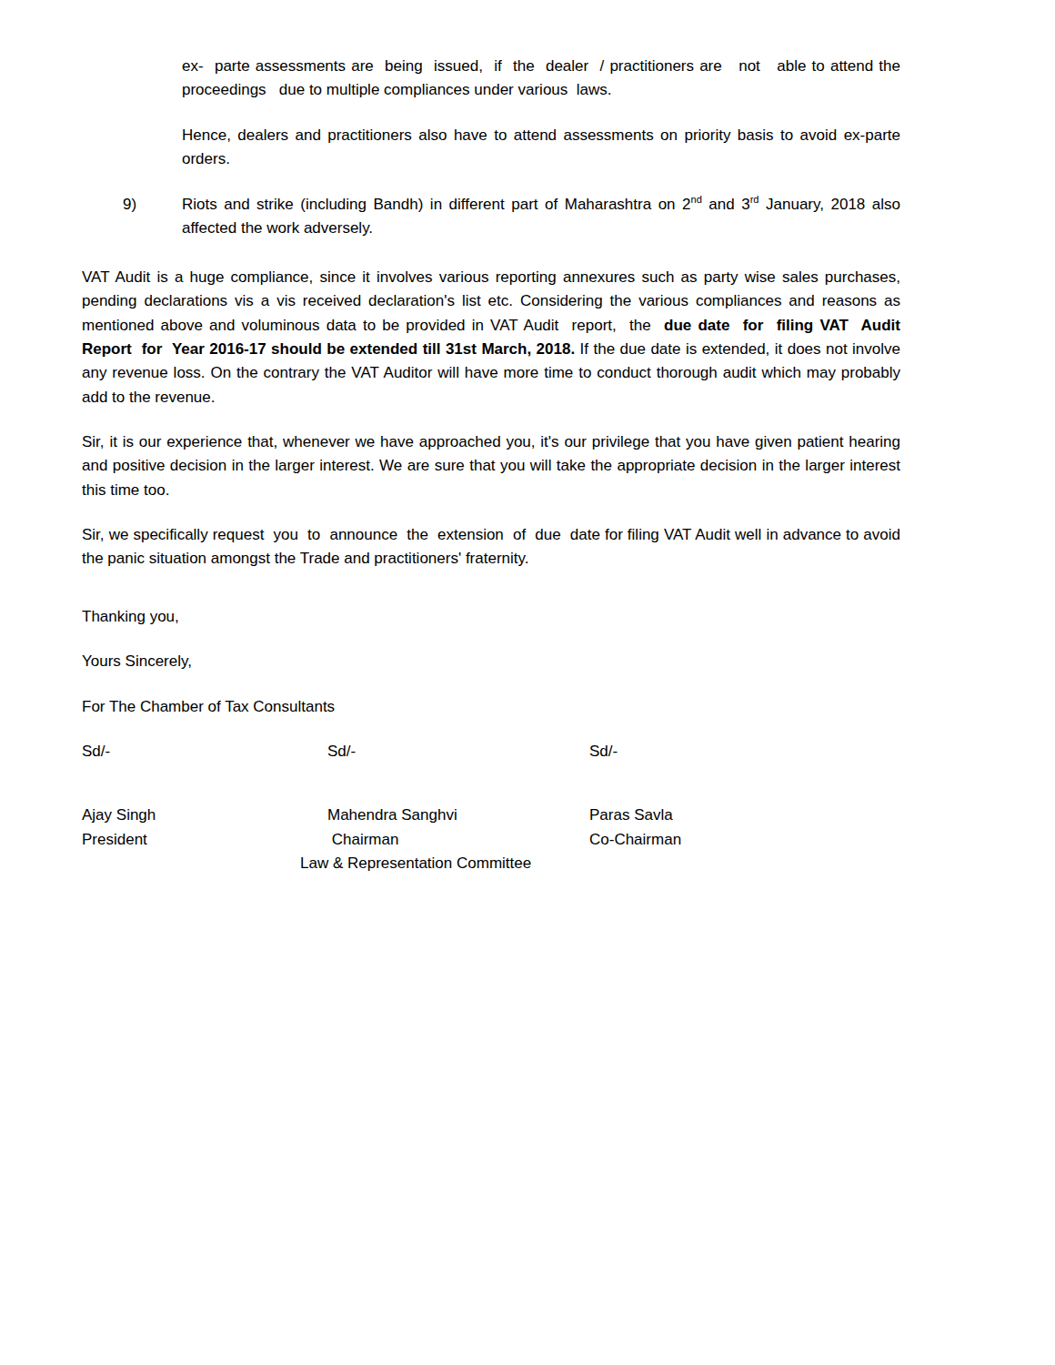ex- parte assessments are being issued, if the dealer / practitioners are not able to attend the proceedings due to multiple compliances under various laws.
Hence, dealers and practitioners also have to attend assessments on priority basis to avoid ex-parte orders.
9) Riots and strike (including Bandh) in different part of Maharashtra on 2nd and 3rd January, 2018 also affected the work adversely.
VAT Audit is a huge compliance, since it involves various reporting annexures such as party wise sales purchases, pending declarations vis a vis received declaration's list etc. Considering the various compliances and reasons as mentioned above and voluminous data to be provided in VAT Audit report, the due date for filing VAT Audit Report for Year 2016-17 should be extended till 31st March, 2018. If the due date is extended, it does not involve any revenue loss. On the contrary the VAT Auditor will have more time to conduct thorough audit which may probably add to the revenue.
Sir, it is our experience that, whenever we have approached you, it's our privilege that you have given patient hearing and positive decision in the larger interest. We are sure that you will take the appropriate decision in the larger interest this time too.
Sir, we specifically request you to announce the extension of due date for filing VAT Audit well in advance to avoid the panic situation amongst the Trade and practitioners' fraternity.
Thanking you,
Yours Sincerely,
For The Chamber of Tax Consultants
| Sd/- | Sd/- | Sd/- |
| Ajay Singh President | Mahendra Sanghvi Chairman | Paras Savla Co-Chairman |
Law & Representation Committee